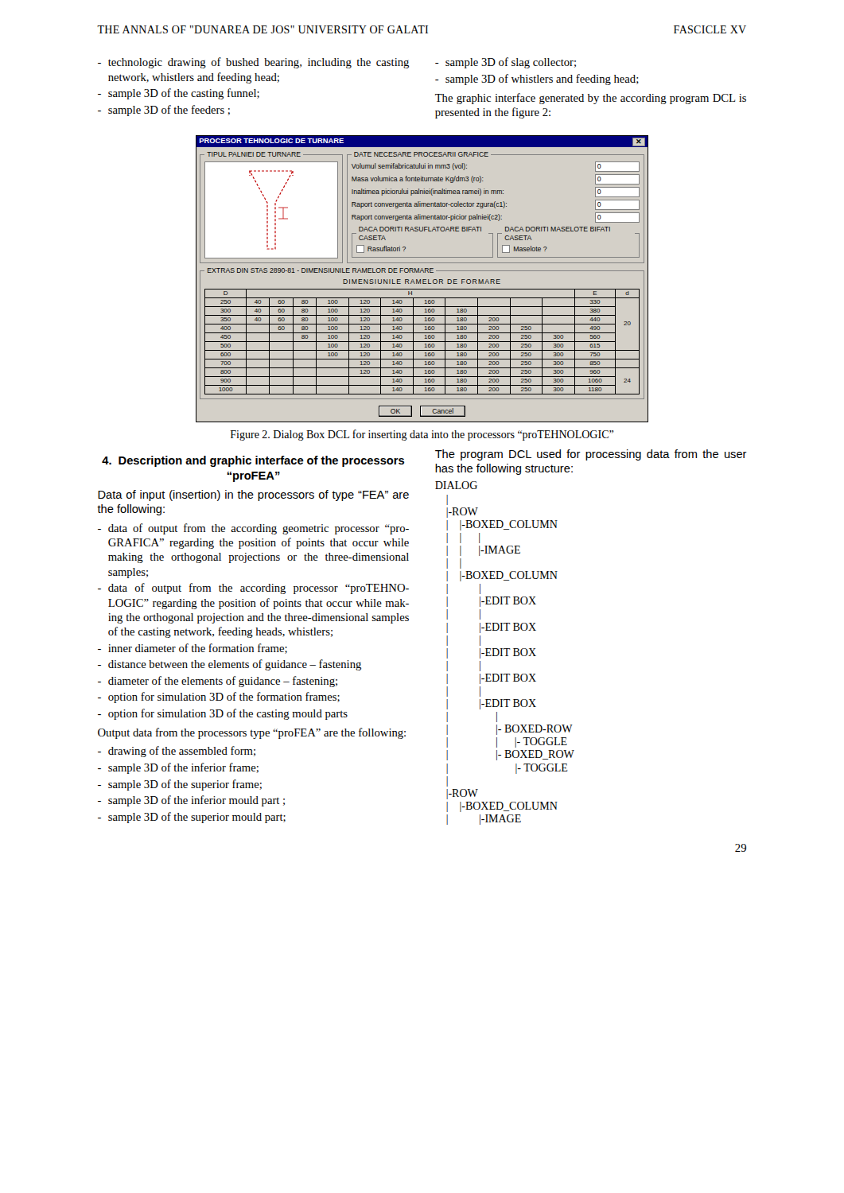The Annals of "Dunarea de Jos" University of Galati Fascicle XV
technologic drawing of bushed bearing, including the casting network, whistlers and feeding head;
sample 3D of the casting funnel;
sample 3D of the feeders ;
sample 3D of slag collector;
sample 3D of whistlers and feeding head;
The graphic interface generated by the according program DCL is presented in the figure 2:
PROCESOR TEHNOLOGIC DE TURNARE ✕
TIPUL PALNIEI DE TURNARE
DATE NECESARE PROCESARII GRAFICE
Volumul semifabricatului in mm3 (vol): 0
Masa volumica a fonteiturnate Kg/dm3 (ro): 0
Inaltimea piciorului palniei(inaltimea ramei) in mm: 0
Raport convergenta alimentator-colector zgura(c1): 0
Raport convergenta alimentator-picior palniei(c2): 0
DACA DORITI RASUFLATOARE BIFATI CASETA
Rasuflatori ?
DACA DORITI MASELOTE BIFATI CASETA
Maselote ?
EXTRAS DIN STAS 2890-81 - DIMENSIUNILE RAMELOR DE FORMARE
DIMENSIUNILE RAMELOR DE FORMARE
| D | H | E | d |
| --- | --- | --- | --- |
| 250 | 40 | 60 | 80 | 100 | 120 | 140 | 160 | | | | | 330 | 20 |
| 300 | 40 | 60 | 80 | 100 | 120 | 140 | 160 | 180 | | | | 380 |
| 350 | 40 | 60 | 80 | 100 | 120 | 140 | 160 | 180 | 200 | | | 440 |
| 400 | | 60 | 80 | 100 | 120 | 140 | 160 | 180 | 200 | 250 | | 490 |
| 450 | | | 80 | 100 | 120 | 140 | 160 | 180 | 200 | 250 | 300 | 560 |
| 500 | | | | 100 | 120 | 140 | 160 | 180 | 200 | 250 | 300 | 615 |
| 600 | | | | 100 | 120 | 140 | 160 | 180 | 200 | 250 | 300 | 750 | |
| 700 | | | | | 120 | 140 | 160 | 180 | 200 | 250 | 300 | 850 | |
| 800 | | | | | 120 | 140 | 160 | 180 | 200 | 250 | 300 | 960 | 24 |
| 900 | | | | | | 140 | 160 | 180 | 200 | 250 | 300 | 1060 |
| 1000 | | | | | | 140 | 160 | 180 | 200 | 250 | 300 | 1180 |
OK Cancel
Figure 2. Dialog Box DCL for inserting data into the processors “proTEHNOLOGIC”
4. Description and graphic interface of the processors “proFEA”
Data of input (insertion) in the processors of type “FEA” are the following:
data of output from the according geometric processor “proGRAFICA” regarding the position of points that occur while making the orthogonal projections or the three-dimensional samples;
data of output from the according processor “proTEHNOLOGIC” regarding the position of points that occur while making the orthogonal projection and the three-dimensional samples of the casting network, feeding heads, whistlers;
inner diameter of the formation frame;
distance between the elements of guidance – fastening
diameter of the elements of guidance – fastening;
option for simulation 3D of the formation frames;
option for simulation 3D of the casting mould parts
Output data from the processors type “proFEA” are the following:
drawing of the assembled form;
sample 3D of the inferior frame;
sample 3D of the superior frame;
sample 3D of the inferior mould part ;
sample 3D of the superior mould part;
The program DCL used for processing data from the user has the following structure:
DIALOG | |-ROW | |-BOXED_COLUMN | | | | | |-IMAGE | | | |-BOXED_COLUMN | | | |-EDIT BOX | | | |-EDIT BOX | | | |-EDIT BOX | | | |-EDIT BOX | | | |-EDIT BOX | | | |- BOXED-ROW | | |- TOGGLE | |- BOXED_ROW | |- TOGGLE | |-ROW | |-BOXED_COLUMN | |-IMAGE
29